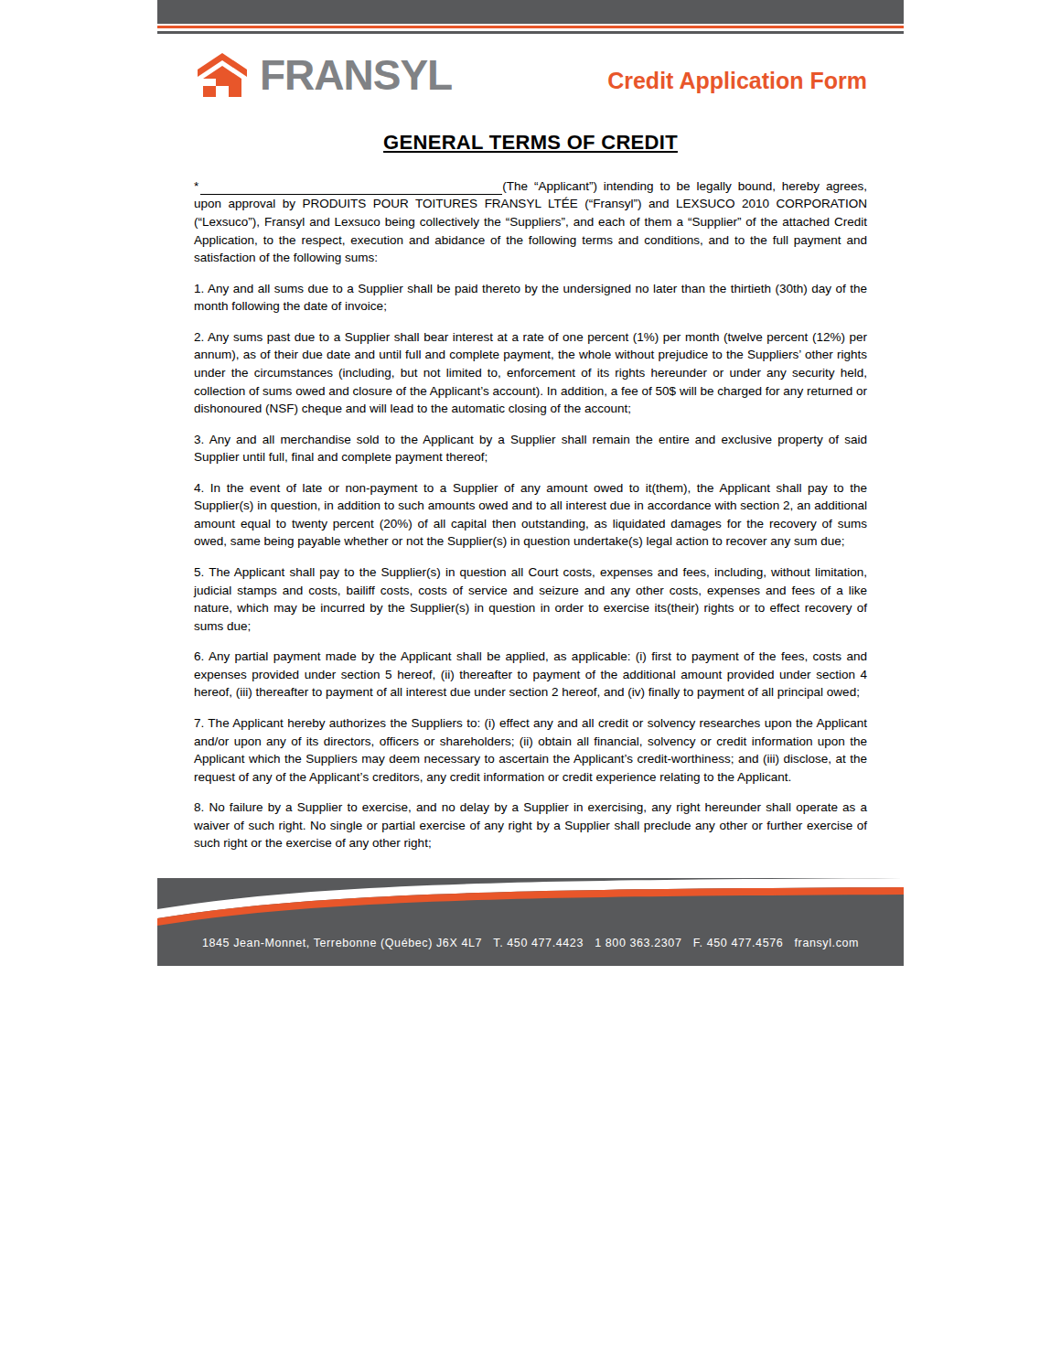FRANSYL
Credit Application Form
GENERAL TERMS OF CREDIT
* (The “Applicant”) intending to be legally bound, hereby agrees, upon approval by PRODUITS POUR TOITURES FRANSYL LTÉE (“Fransyl”) and LEXSUCO 2010 CORPORATION (“Lexsuco”), Fransyl and Lexsuco being collectively the “Suppliers”, and each of them a “Supplier” of the attached Credit Application, to the respect, execution and abidance of the following terms and conditions, and to the full payment and satisfaction of the following sums:
1. Any and all sums due to a Supplier shall be paid thereto by the undersigned no later than the thirtieth (30th) day of the month following the date of invoice;
2. Any sums past due to a Supplier shall bear interest at a rate of one percent (1%) per month (twelve percent (12%) per annum), as of their due date and until full and complete payment, the whole without prejudice to the Suppliers’ other rights under the circumstances (including, but not limited to, enforcement of its rights hereunder or under any security held, collection of sums owed and closure of the Applicant’s account). In addition, a fee of 50$ will be charged for any returned or dishonoured (NSF) cheque and will lead to the automatic closing of the account;
3. Any and all merchandise sold to the Applicant by a Supplier shall remain the entire and exclusive property of said Supplier until full, final and complete payment thereof;
4. In the event of late or non-payment to a Supplier of any amount owed to it(them), the Applicant shall pay to the Supplier(s) in question, in addition to such amounts owed and to all interest due in accordance with section 2, an additional amount equal to twenty percent (20%) of all capital then outstanding, as liquidated damages for the recovery of sums owed, same being payable whether or not the Supplier(s) in question undertake(s) legal action to recover any sum due;
5. The Applicant shall pay to the Supplier(s) in question all Court costs, expenses and fees, including, without limitation, judicial stamps and costs, bailiff costs, costs of service and seizure and any other costs, expenses and fees of a like nature, which may be incurred by the Supplier(s) in question in order to exercise its(their) rights or to effect recovery of sums due;
6. Any partial payment made by the Applicant shall be applied, as applicable: (i) first to payment of the fees, costs and expenses provided under section 5 hereof, (ii) thereafter to payment of the additional amount provided under section 4 hereof, (iii) thereafter to payment of all interest due under section 2 hereof, and (iv) finally to payment of all principal owed;
7. The Applicant hereby authorizes the Suppliers to: (i) effect any and all credit or solvency researches upon the Applicant and/or upon any of its directors, officers or shareholders; (ii) obtain all financial, solvency or credit information upon the Applicant which the Suppliers may deem necessary to ascertain the Applicant’s credit-worthiness; and (iii) disclose, at the request of any of the Applicant’s creditors, any credit information or credit experience relating to the Applicant.
8. No failure by a Supplier to exercise, and no delay by a Supplier in exercising, any right hereunder shall operate as a waiver of such right. No single or partial exercise of any right by a Supplier shall preclude any other or further exercise of such right or the exercise of any other right;
1845 Jean-Monnet, Terrebonne (Québec) J6X 4L7 T. 450 477.4423 1 800 363.2307 F. 450 477.4576 fransyl.com